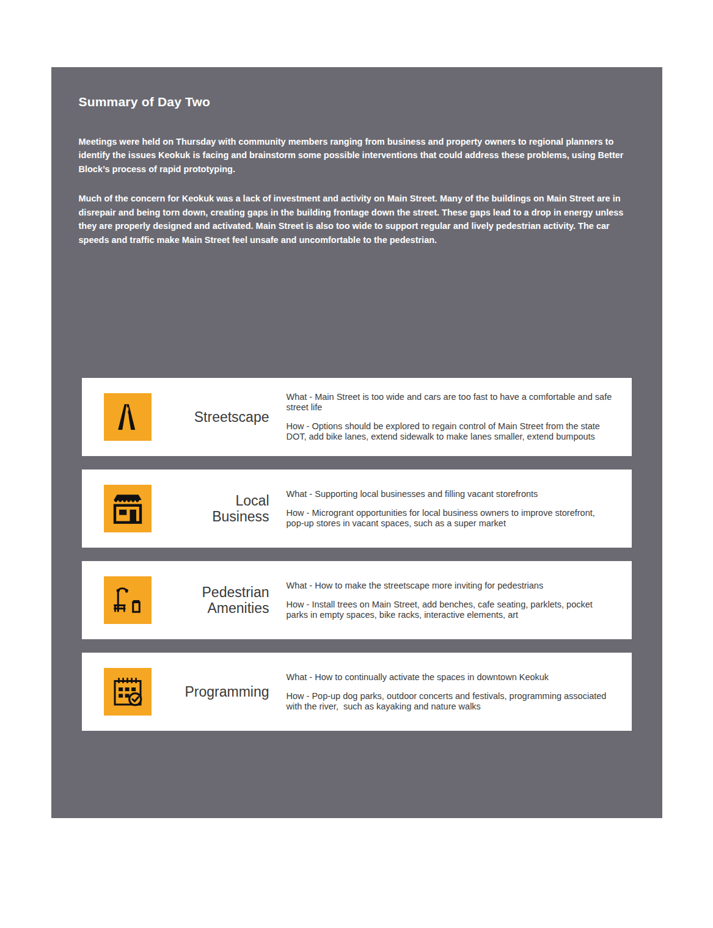Summary of Day Two
Meetings were held on Thursday with community members ranging from business and property owners to regional planners to identify the issues Keokuk is facing and brainstorm some possible interventions that could address these problems, using Better Block’s process of rapid prototyping.
Much of the concern for Keokuk was a lack of investment and activity on Main Street. Many of the buildings on Main Street are in disrepair and being torn down, creating gaps in the building frontage down the street. These gaps lead to a drop in energy unless they are properly designed and activated. Main Street is also too wide to support regular and lively pedestrian activity. The car speeds and traffic make Main Street feel unsafe and uncomfortable to the pedestrian.
Streetscape
What - Main Street is too wide and cars are too fast to have a comfortable and safe street life
How - Options should be explored to regain control of Main Street from the state DOT, add bike lanes, extend sidewalk to make lanes smaller, extend bumpouts
Local
Business
What - Supporting local businesses and filling vacant storefronts
How - Microgrant opportunities for local business owners to improve storefront, pop-up stores in vacant spaces, such as a super market
Pedestrian
Amenities
What - How to make the streetscape more inviting for pedestrians
How - Install trees on Main Street, add benches, cafe seating, parklets, pocket parks in empty spaces, bike racks, interactive elements, art
Programming
What - How to continually activate the spaces in downtown Keokuk
How - Pop-up dog parks, outdoor concerts and festivals, programming associated with the river, such as kayaking and nature walks